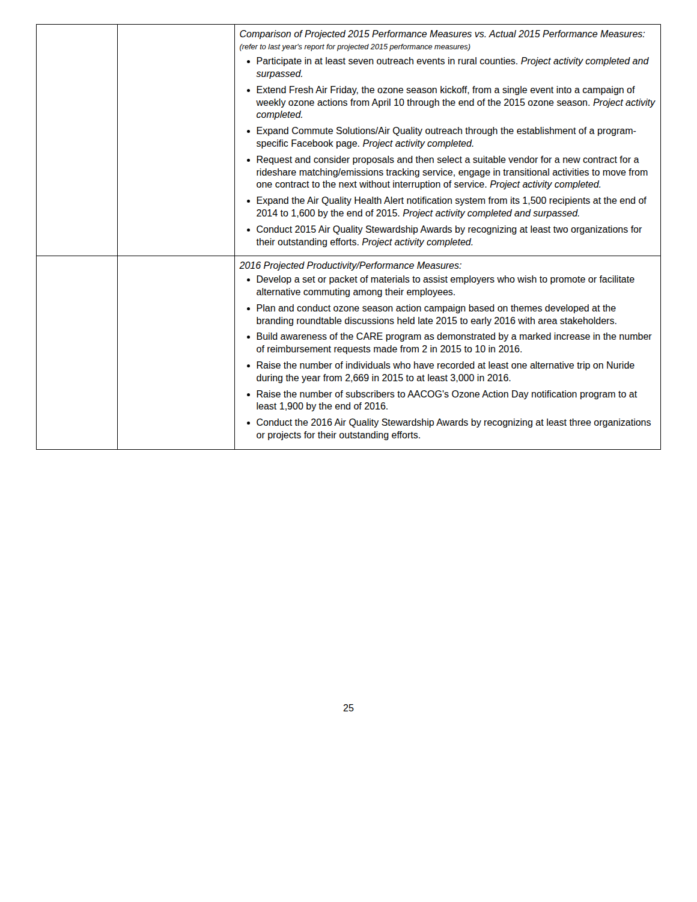| | | Comparison of Projected 2015 Performance Measures vs. Actual 2015 Performance Measures: (refer to last year's report for projected 2015 performance measures) Participate in at least seven outreach events in rural counties. Project activity completed and surpassed. Extend Fresh Air Friday, the ozone season kickoff, from a single event into a campaign of weekly ozone actions from April 10 through the end of the 2015 ozone season. Project activity completed. Expand Commute Solutions/Air Quality outreach through the establishment of a program-specific Facebook page. Project activity completed. Request and consider proposals and then select a suitable vendor for a new contract for a rideshare matching/emissions tracking service, engage in transitional activities to move from one contract to the next without interruption of service. Project activity completed. Expand the Air Quality Health Alert notification system from its 1,500 recipients at the end of 2014 to 1,600 by the end of 2015. Project activity completed and surpassed. Conduct 2015 Air Quality Stewardship Awards by recognizing at least two organizations for their outstanding efforts. Project activity completed. |
| | | 2016 Projected Productivity/Performance Measures: Develop a set or packet of materials to assist employers who wish to promote or facilitate alternative commuting among their employees. Plan and conduct ozone season action campaign based on themes developed at the branding roundtable discussions held late 2015 to early 2016 with area stakeholders. Build awareness of the CARE program as demonstrated by a marked increase in the number of reimbursement requests made from 2 in 2015 to 10 in 2016. Raise the number of individuals who have recorded at least one alternative trip on Nuride during the year from 2,669 in 2015 to at least 3,000 in 2016. Raise the number of subscribers to AACOG's Ozone Action Day notification program to at least 1,900 by the end of 2016. Conduct the 2016 Air Quality Stewardship Awards by recognizing at least three organizations or projects for their outstanding efforts. |
25